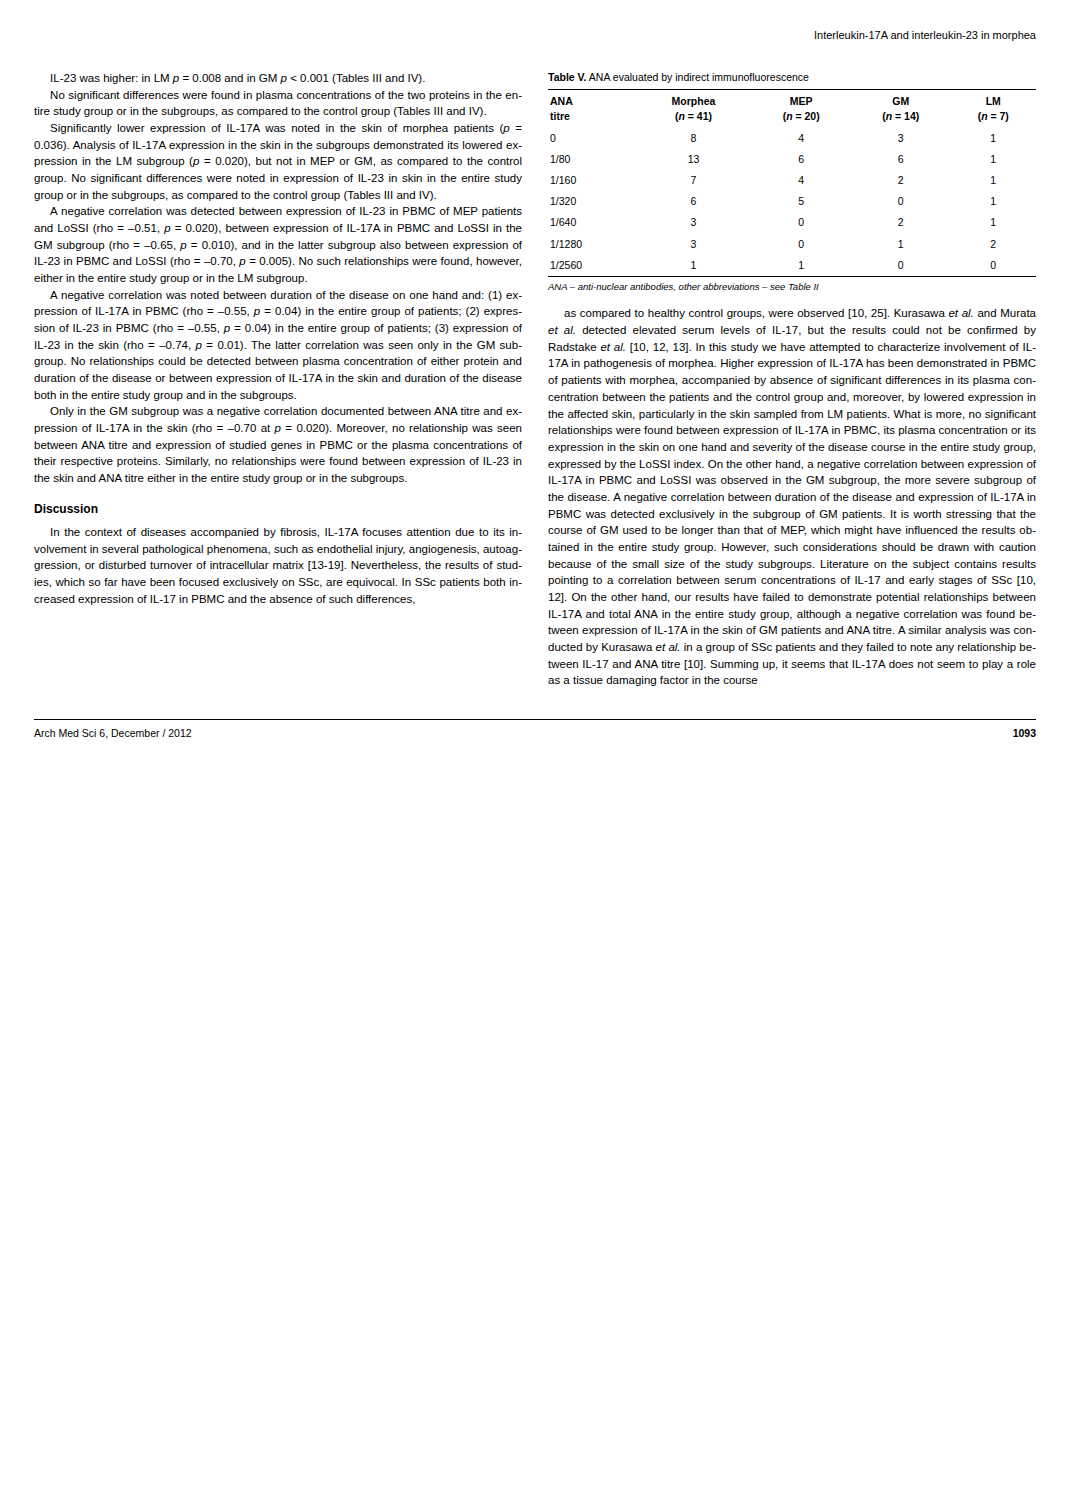Interleukin-17A and interleukin-23 in morphea
IL-23 was higher: in LM p = 0.008 and in GM p < 0.001 (Tables III and IV).
No significant differences were found in plasma concentrations of the two proteins in the entire study group or in the subgroups, as compared to the control group (Tables III and IV).
Significantly lower expression of IL-17A was noted in the skin of morphea patients (p = 0.036). Analysis of IL-17A expression in the skin in the subgroups demonstrated its lowered expression in the LM subgroup (p = 0.020), but not in MEP or GM, as compared to the control group. No significant differences were noted in expression of IL-23 in skin in the entire study group or in the subgroups, as compared to the control group (Tables III and IV).
A negative correlation was detected between expression of IL-23 in PBMC of MEP patients and LoSSI (rho = –0.51, p = 0.020), between expression of IL-17A in PBMC and LoSSI in the GM subgroup (rho = –0.65, p = 0.010), and in the latter subgroup also between expression of IL-23 in PBMC and LoSSI (rho = –0.70, p = 0.005). No such relationships were found, however, either in the entire study group or in the LM subgroup.
A negative correlation was noted between duration of the disease on one hand and: (1) expression of IL-17A in PBMC (rho = –0.55, p = 0.04) in the entire group of patients; (2) expression of IL-23 in PBMC (rho = –0.55, p = 0.04) in the entire group of patients; (3) expression of IL-23 in the skin (rho = –0.74, p = 0.01). The latter correlation was seen only in the GM subgroup. No relationships could be detected between plasma concentration of either protein and duration of the disease or between expression of IL-17A in the skin and duration of the disease both in the entire study group and in the subgroups.
Only in the GM subgroup was a negative correlation documented between ANA titre and expression of IL-17A in the skin (rho = –0.70 at p = 0.020). Moreover, no relationship was seen between ANA titre and expression of studied genes in PBMC or the plasma concentrations of their respective proteins. Similarly, no relationships were found between expression of IL-23 in the skin and ANA titre either in the entire study group or in the subgroups.
Discussion
In the context of diseases accompanied by fibrosis, IL-17A focuses attention due to its involvement in several pathological phenomena, such as endothelial injury, angiogenesis, autoaggression, or disturbed turnover of intracellular matrix [13-19]. Nevertheless, the results of studies, which so far have been focused exclusively on SSc, are equivocal. In SSc patients both increased expression of IL-17 in PBMC and the absence of such differences,
Table V. ANA evaluated by indirect immunofluorescence
| ANA titre | Morphea ( n = 41) | MEP ( n = 20) | GM ( n = 14) | LM ( n = 7) |
| --- | --- | --- | --- | --- |
| 0 | 8 | 4 | 3 | 1 |
| 1/80 | 13 | 6 | 6 | 1 |
| 1/160 | 7 | 4 | 2 | 1 |
| 1/320 | 6 | 5 | 0 | 1 |
| 1/640 | 3 | 0 | 2 | 1 |
| 1/1280 | 3 | 0 | 1 | 2 |
| 1/2560 | 1 | 1 | 0 | 0 |
ANA – anti-nuclear antibodies, other abbreviations – see Table II
as compared to healthy control groups, were observed [10, 25]. Kurasawa et al. and Murata et al. detected elevated serum levels of IL-17, but the results could not be confirmed by Radstake et al. [10, 12, 13]. In this study we have attempted to characterize involvement of IL-17A in pathogenesis of morphea. Higher expression of IL-17A has been demonstrated in PBMC of patients with morphea, accompanied by absence of significant differences in its plasma concentration between the patients and the control group and, moreover, by lowered expression in the affected skin, particularly in the skin sampled from LM patients. What is more, no significant relationships were found between expression of IL-17A in PBMC, its plasma concentration or its expression in the skin on one hand and severity of the disease course in the entire study group, expressed by the LoSSI index. On the other hand, a negative correlation between expression of IL-17A in PBMC and LoSSI was observed in the GM subgroup, the more severe subgroup of the disease. A negative correlation between duration of the disease and expression of IL-17A in PBMC was detected exclusively in the subgroup of GM patients. It is worth stressing that the course of GM used to be longer than that of MEP, which might have influenced the results obtained in the entire study group. However, such considerations should be drawn with caution because of the small size of the study subgroups. Literature on the subject contains results pointing to a correlation between serum concentrations of IL-17 and early stages of SSc [10, 12]. On the other hand, our results have failed to demonstrate potential relationships between IL-17A and total ANA in the entire study group, although a negative correlation was found between expression of IL-17A in the skin of GM patients and ANA titre. A similar analysis was conducted by Kurasawa et al. in a group of SSc patients and they failed to note any relationship between IL-17 and ANA titre [10]. Summing up, it seems that IL-17A does not seem to play a role as a tissue damaging factor in the course
Arch Med Sci 6, December / 2012
1093